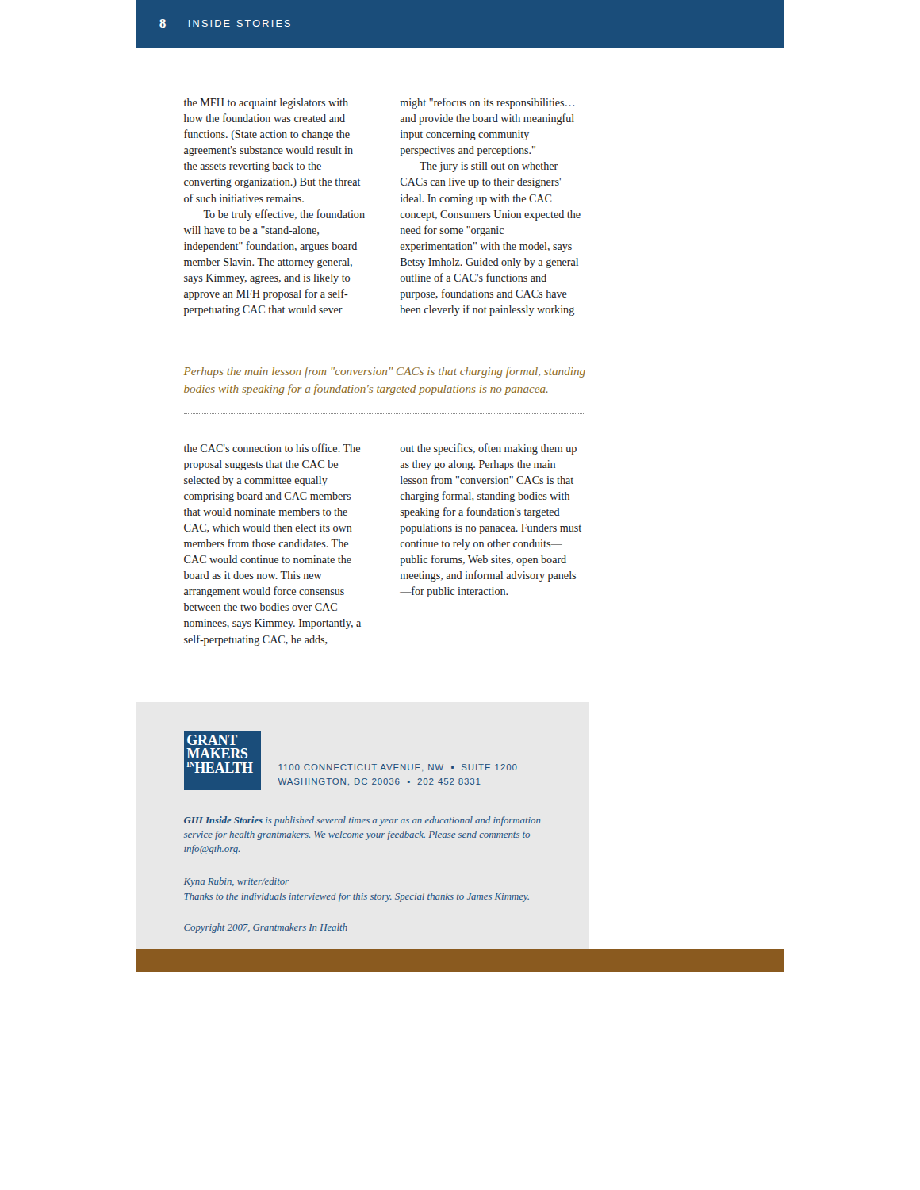8 INSIDE STORIES
the MFH to acquaint legislators with how the foundation was created and functions. (State action to change the agreement's substance would result in the assets reverting back to the converting organization.) But the threat of such initiatives remains.
To be truly effective, the foundation will have to be a "stand-alone, independent" foundation, argues board member Slavin. The attorney general, says Kimmey, agrees, and is likely to approve an MFH proposal for a self-perpetuating CAC that would sever
might "refocus on its responsibilities… and provide the board with meaningful input concerning community perspectives and perceptions."
The jury is still out on whether CACs can live up to their designers' ideal. In coming up with the CAC concept, Consumers Union expected the need for some "organic experimentation" with the model, says Betsy Imholz. Guided only by a general outline of a CAC's functions and purpose, foundations and CACs have been cleverly if not painlessly working
Perhaps the main lesson from "conversion" CACs is that charging formal, standing bodies with speaking for a foundation's targeted populations is no panacea.
the CAC's connection to his office. The proposal suggests that the CAC be selected by a committee equally comprising board and CAC members that would nominate members to the CAC, which would then elect its own members from those candidates. The CAC would continue to nominate the board as it does now. This new arrangement would force consensus between the two bodies over CAC nominees, says Kimmey. Importantly, a self-perpetuating CAC, he adds,
out the specifics, often making them up as they go along. Perhaps the main lesson from "conversion" CACs is that charging formal, standing bodies with speaking for a foundation's targeted populations is no panacea. Funders must continue to rely on other conduits—public forums, Web sites, open board meetings, and informal advisory panels—for public interaction.
GRANT
MAKERS
INHEALTH
1100 CONNECTICUT AVENUE, NW ▪ SUITE 1200
WASHINGTON, DC 20036 ▪ 202 452 8331
GIH Inside Stories is published several times a year as an educational and information service for health grantmakers. We welcome your feedback. Please send comments to info@gih.org.
Kyna Rubin, writer/editor
Thanks to the individuals interviewed for this story. Special thanks to James Kimmey.
Copyright 2007, Grantmakers In Health